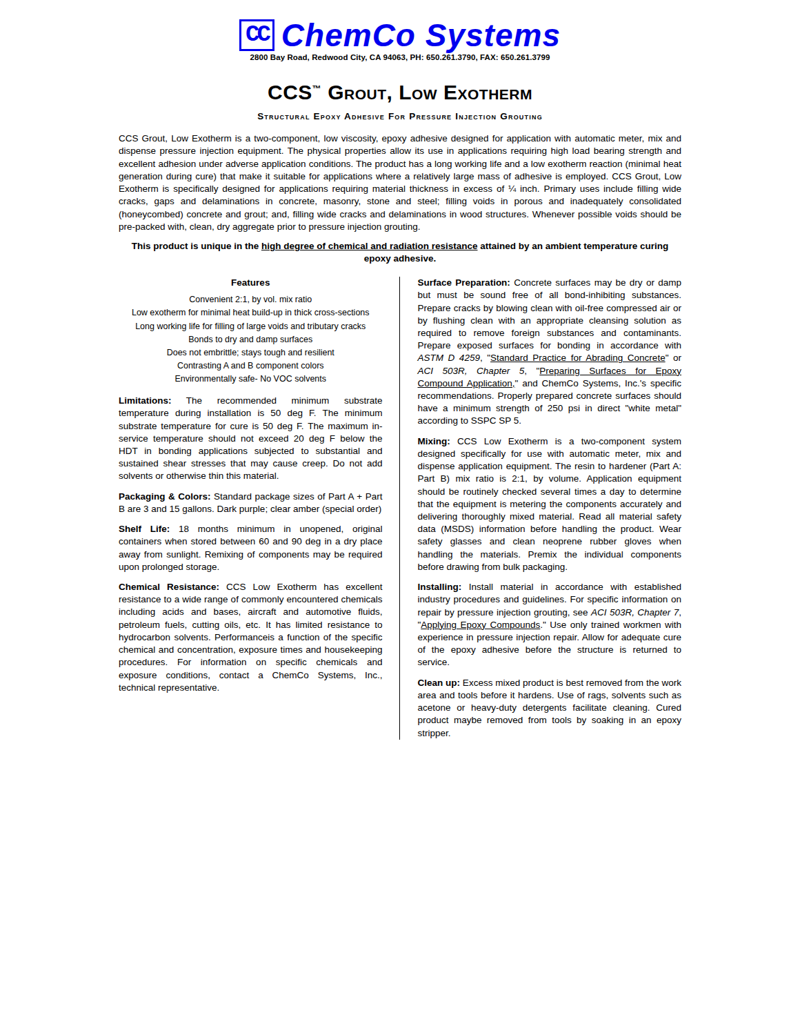CC ChemCo Systems
2800 Bay Road, Redwood City, CA 94063, PH: 650.261.3790, FAX: 650.261.3799
CCS™ Grout, Low Exotherm
Structural Epoxy Adhesive For Pressure Injection Grouting
CCS Grout, Low Exotherm is a two-component, low viscosity, epoxy adhesive designed for application with automatic meter, mix and dispense pressure injection equipment. The physical properties allow its use in applications requiring high load bearing strength and excellent adhesion under adverse application conditions. The product has a long working life and a low exotherm reaction (minimal heat generation during cure) that make it suitable for applications where a relatively large mass of adhesive is employed. CCS Grout, Low Exotherm is specifically designed for applications requiring material thickness in excess of ¼ inch. Primary uses include filling wide cracks, gaps and delaminations in concrete, masonry, stone and steel; filling voids in porous and inadequately consolidated (honeycombed) concrete and grout; and, filling wide cracks and delaminations in wood structures. Whenever possible voids should be pre-packed with, clean, dry aggregate prior to pressure injection grouting.
This product is unique in the high degree of chemical and radiation resistance attained by an ambient temperature curing epoxy adhesive.
Features
Convenient 2:1, by vol. mix ratio
Low exotherm for minimal heat build-up in thick cross-sections
Long working life for filling of large voids and tributary cracks
Bonds to dry and damp surfaces
Does not embrittle; stays tough and resilient
Contrasting A and B component colors
Environmentally safe- No VOC solvents
Limitations: The recommended minimum substrate temperature during installation is 50 deg F. The minimum substrate temperature for cure is 50 deg F. The maximum in-service temperature should not exceed 20 deg F below the HDT in bonding applications subjected to substantial and sustained shear stresses that may cause creep. Do not add solvents or otherwise thin this material.
Packaging & Colors: Standard package sizes of Part A + Part B are 3 and 15 gallons. Dark purple; clear amber (special order)
Shelf Life: 18 months minimum in unopened, original containers when stored between 60 and 90 deg in a dry place away from sunlight. Remixing of components may be required upon prolonged storage.
Chemical Resistance: CCS Low Exotherm has excellent resistance to a wide range of commonly encountered chemicals including acids and bases, aircraft and automotive fluids, petroleum fuels, cutting oils, etc. It has limited resistance to hydrocarbon solvents. Performanceis a function of the specific chemical and concentration, exposure times and housekeeping procedures. For information on specific chemicals and exposure conditions, contact a ChemCo Systems, Inc., technical representative.
Surface Preparation: Concrete surfaces may be dry or damp but must be sound free of all bond-inhibiting substances. Prepare cracks by blowing clean with oil-free compressed air or by flushing clean with an appropriate cleansing solution as required to remove foreign substances and contaminants. Prepare exposed surfaces for bonding in accordance with ASTM D 4259, "Standard Practice for Abrading Concrete" or ACI 503R, Chapter 5, "Preparing Surfaces for Epoxy Compound Application," and ChemCo Systems, Inc.'s specific recommendations. Properly prepared concrete surfaces should have a minimum strength of 250 psi in direct "white metal" according to SSPC SP 5.
Mixing: CCS Low Exotherm is a two-component system designed specifically for use with automatic meter, mix and dispense application equipment. The resin to hardener (Part A: Part B) mix ratio is 2:1, by volume. Application equipment should be routinely checked several times a day to determine that the equipment is metering the components accurately and delivering thoroughly mixed material. Read all material safety data (MSDS) information before handling the product. Wear safety glasses and clean neoprene rubber gloves when handling the materials. Premix the individual components before drawing from bulk packaging.
Installing: Install material in accordance with established industry procedures and guidelines. For specific information on repair by pressure injection grouting, see ACI 503R, Chapter 7, "Applying Epoxy Compounds." Use only trained workmen with experience in pressure injection repair. Allow for adequate cure of the epoxy adhesive before the structure is returned to service.
Clean up: Excess mixed product is best removed from the work area and tools before it hardens. Use of rags, solvents such as acetone or heavy-duty detergents facilitate cleaning. Cured product maybe removed from tools by soaking in an epoxy stripper.